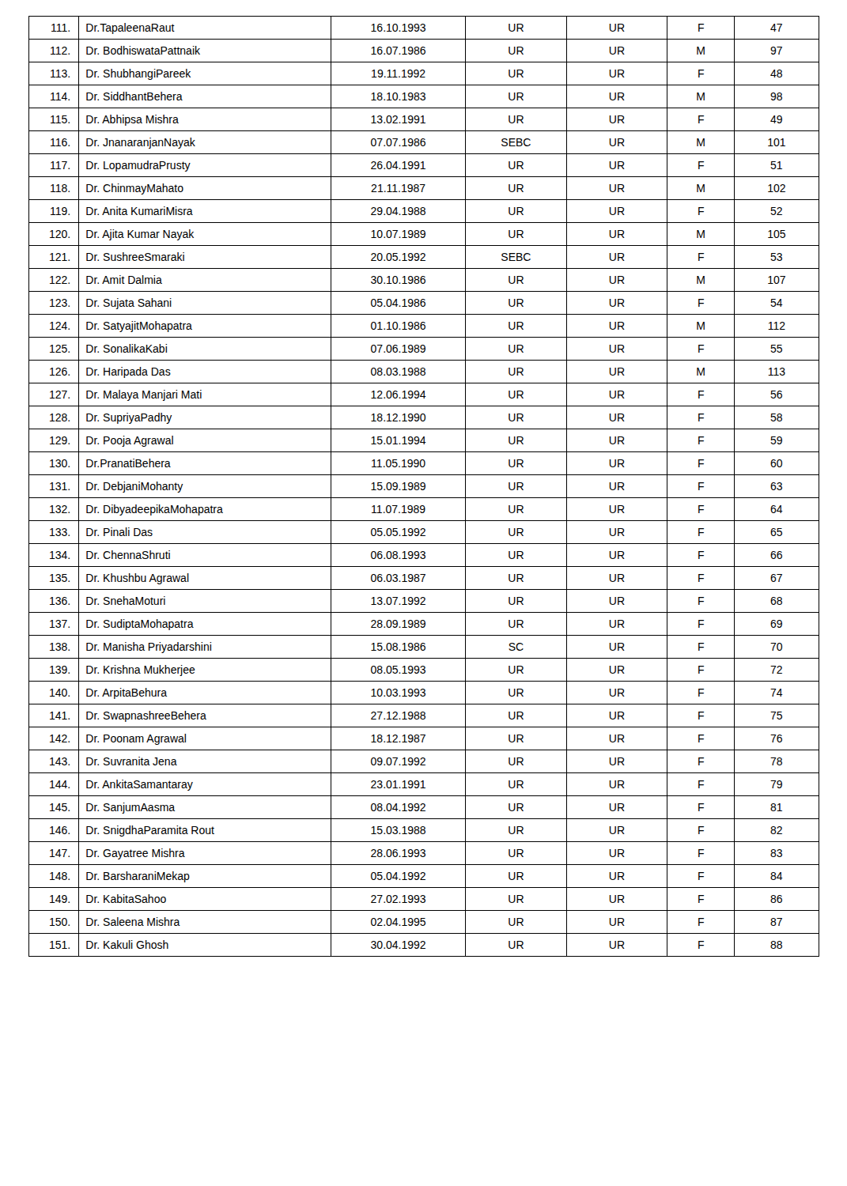| 111. | Dr.TapaleenaRaut | 16.10.1993 | UR | UR | F | 47 |
| 112. | Dr. BodhiswataPattnaik | 16.07.1986 | UR | UR | M | 97 |
| 113. | Dr. ShubhangiPareek | 19.11.1992 | UR | UR | F | 48 |
| 114. | Dr. SiddhantBehera | 18.10.1983 | UR | UR | M | 98 |
| 115. | Dr. Abhipsa Mishra | 13.02.1991 | UR | UR | F | 49 |
| 116. | Dr. JnanaranjanNayak | 07.07.1986 | SEBC | UR | M | 101 |
| 117. | Dr. LopamudraPrusty | 26.04.1991 | UR | UR | F | 51 |
| 118. | Dr. ChinmayMahato | 21.11.1987 | UR | UR | M | 102 |
| 119. | Dr. Anita KumariMisra | 29.04.1988 | UR | UR | F | 52 |
| 120. | Dr. Ajita Kumar Nayak | 10.07.1989 | UR | UR | M | 105 |
| 121. | Dr. SushreeSmaraki | 20.05.1992 | SEBC | UR | F | 53 |
| 122. | Dr. Amit Dalmia | 30.10.1986 | UR | UR | M | 107 |
| 123. | Dr. Sujata Sahani | 05.04.1986 | UR | UR | F | 54 |
| 124. | Dr. SatyajitMohapatra | 01.10.1986 | UR | UR | M | 112 |
| 125. | Dr. SonalikaKabi | 07.06.1989 | UR | UR | F | 55 |
| 126. | Dr. Haripada Das | 08.03.1988 | UR | UR | M | 113 |
| 127. | Dr. Malaya Manjari Mati | 12.06.1994 | UR | UR | F | 56 |
| 128. | Dr. SupriyaPadhy | 18.12.1990 | UR | UR | F | 58 |
| 129. | Dr. Pooja Agrawal | 15.01.1994 | UR | UR | F | 59 |
| 130. | Dr.PranatiBehera | 11.05.1990 | UR | UR | F | 60 |
| 131. | Dr. DebjaniMohanty | 15.09.1989 | UR | UR | F | 63 |
| 132. | Dr. DibyadeepikaMohapatra | 11.07.1989 | UR | UR | F | 64 |
| 133. | Dr. Pinali Das | 05.05.1992 | UR | UR | F | 65 |
| 134. | Dr. ChennaShruti | 06.08.1993 | UR | UR | F | 66 |
| 135. | Dr. Khushbu Agrawal | 06.03.1987 | UR | UR | F | 67 |
| 136. | Dr. SnehaMoturi | 13.07.1992 | UR | UR | F | 68 |
| 137. | Dr. SudiptaMohapatra | 28.09.1989 | UR | UR | F | 69 |
| 138. | Dr. Manisha Priyadarshini | 15.08.1986 | SC | UR | F | 70 |
| 139. | Dr. Krishna Mukherjee | 08.05.1993 | UR | UR | F | 72 |
| 140. | Dr. ArpitaBehura | 10.03.1993 | UR | UR | F | 74 |
| 141. | Dr. SwapnashreeBehera | 27.12.1988 | UR | UR | F | 75 |
| 142. | Dr. Poonam Agrawal | 18.12.1987 | UR | UR | F | 76 |
| 143. | Dr. Suvranita Jena | 09.07.1992 | UR | UR | F | 78 |
| 144. | Dr. AnkitaSamantaray | 23.01.1991 | UR | UR | F | 79 |
| 145. | Dr. SanjumAasma | 08.04.1992 | UR | UR | F | 81 |
| 146. | Dr. SnigdhaParamita Rout | 15.03.1988 | UR | UR | F | 82 |
| 147. | Dr. Gayatree Mishra | 28.06.1993 | UR | UR | F | 83 |
| 148. | Dr. BarsharaniMekap | 05.04.1992 | UR | UR | F | 84 |
| 149. | Dr. KabitaSahoo | 27.02.1993 | UR | UR | F | 86 |
| 150. | Dr. Saleena Mishra | 02.04.1995 | UR | UR | F | 87 |
| 151. | Dr. Kakuli Ghosh | 30.04.1992 | UR | UR | F | 88 |